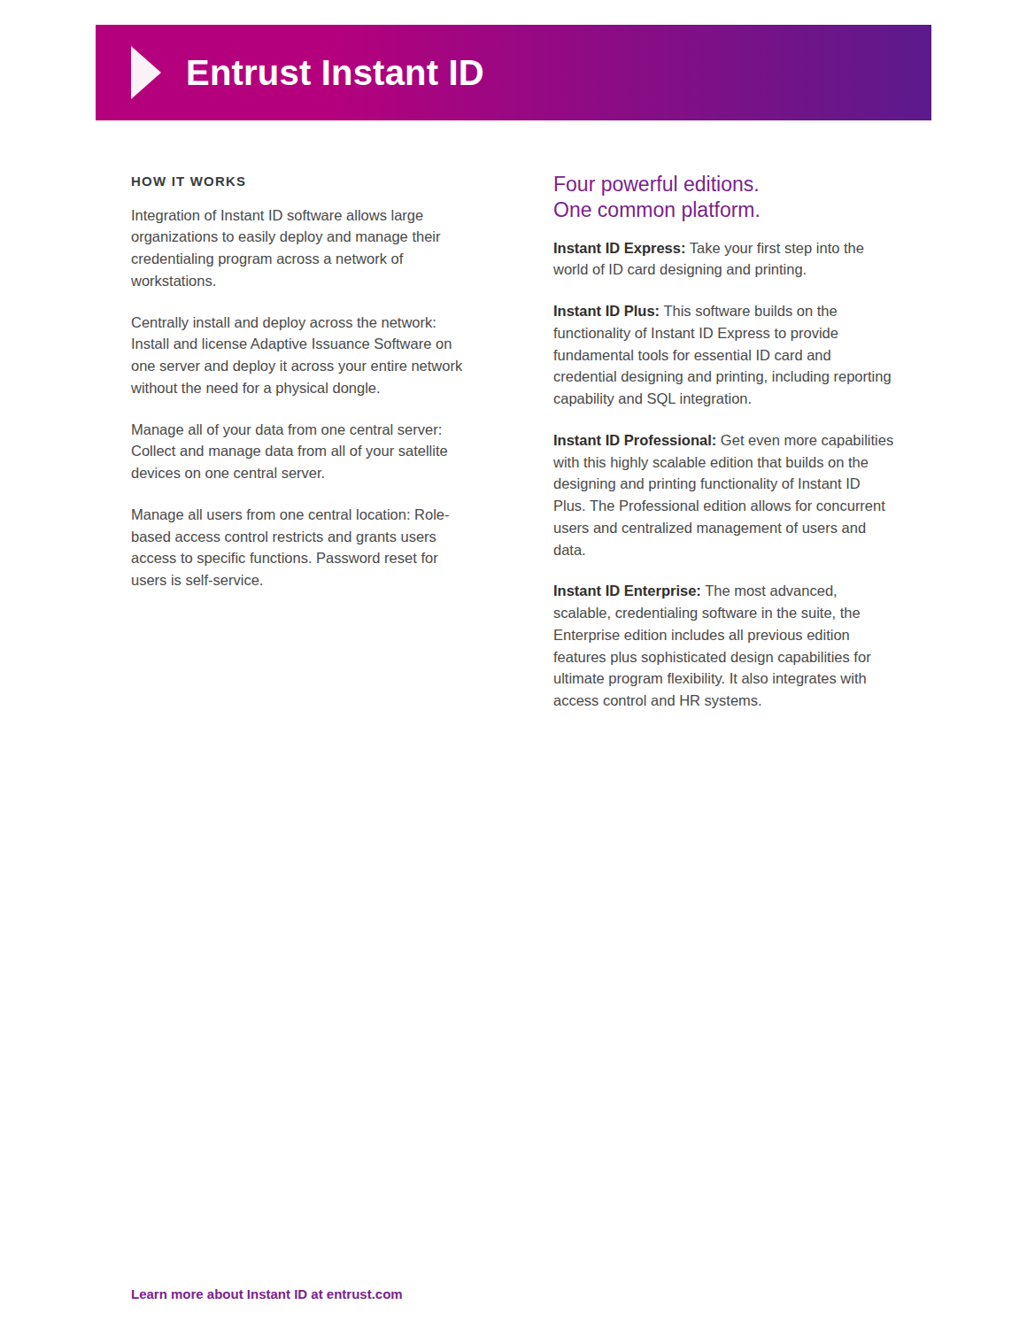Entrust Instant ID
How it works
Integration of Instant ID software allows large organizations to easily deploy and manage their credentialing program across a network of workstations.
Centrally install and deploy across the network: Install and license Adaptive Issuance Software on one server and deploy it across your entire network without the need for a physical dongle.
Manage all of your data from one central server: Collect and manage data from all of your satellite devices on one central server.
Manage all users from one central location: Role-based access control restricts and grants users access to specific functions. Password reset for users is self-service.
Four powerful editions.
One common platform.
Instant ID Express: Take your first step into the world of ID card designing and printing.
Instant ID Plus: This software builds on the functionality of Instant ID Express to provide fundamental tools for essential ID card and credential designing and printing, including reporting capability and SQL integration.
Instant ID Professional: Get even more capabilities with this highly scalable edition that builds on the designing and printing functionality of Instant ID Plus. The Professional edition allows for concurrent users and centralized management of users and data.
Instant ID Enterprise: The most advanced, scalable, credentialing software in the suite, the Enterprise edition includes all previous edition features plus sophisticated design capabilities for ultimate program flexibility. It also integrates with access control and HR systems.
Learn more about Instant ID at entrust.com